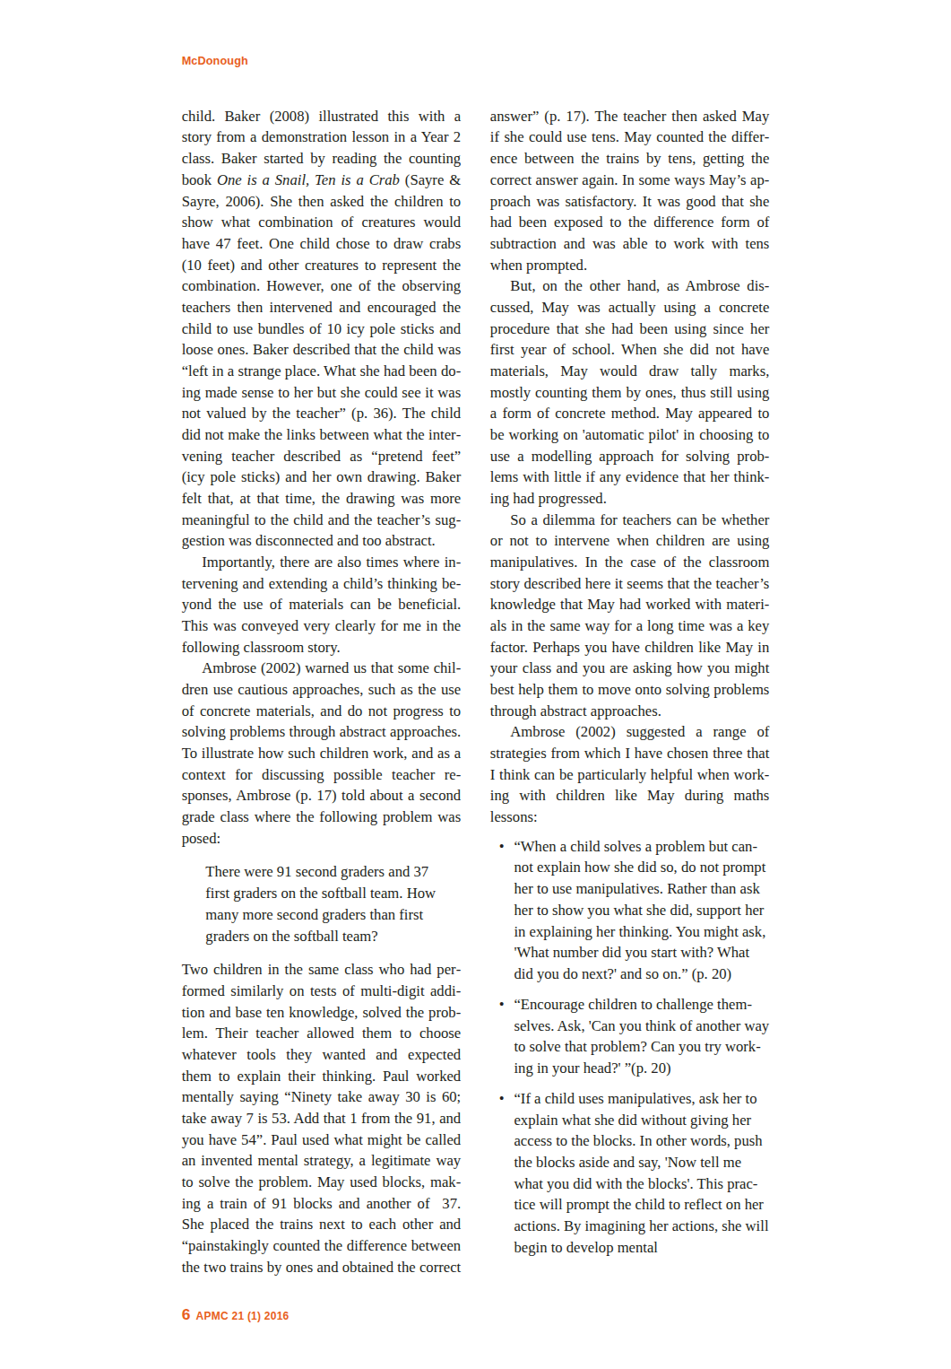McDonough
child. Baker (2008) illustrated this with a story from a demonstration lesson in a Year 2 class. Baker started by reading the counting book One is a Snail, Ten is a Crab (Sayre & Sayre, 2006). She then asked the children to show what combination of creatures would have 47 feet. One child chose to draw crabs (10 feet) and other creatures to represent the combination. However, one of the observing teachers then intervened and encouraged the child to use bundles of 10 icy pole sticks and loose ones. Baker described that the child was “left in a strange place. What she had been doing made sense to her but she could see it was not valued by the teacher” (p. 36). The child did not make the links between what the intervening teacher described as “pretend feet” (icy pole sticks) and her own drawing. Baker felt that, at that time, the drawing was more meaningful to the child and the teacher’s suggestion was disconnected and too abstract.
Importantly, there are also times where intervening and extending a child’s thinking beyond the use of materials can be beneficial. This was conveyed very clearly for me in the following classroom story.
Ambrose (2002) warned us that some children use cautious approaches, such as the use of concrete materials, and do not progress to solving problems through abstract approaches. To illustrate how such children work, and as a context for discussing possible teacher responses, Ambrose (p. 17) told about a second grade class where the following problem was posed:
There were 91 second graders and 37 first graders on the softball team. How many more second graders than first graders on the softball team?
Two children in the same class who had performed similarly on tests of multi-digit addition and base ten knowledge, solved the problem. Their teacher allowed them to choose whatever tools they wanted and expected them to explain their thinking. Paul worked mentally saying “Ninety take away 30 is 60; take away 7 is 53. Add that 1 from the 91, and you have 54”. Paul used what might be called an invented mental strategy, a legitimate way to solve the problem. May used blocks, making a train of 91 blocks and another of 37. She placed the trains next to each other and “painstakingly counted the difference between the two trains by ones and obtained the correct answer” (p. 17). The teacher then asked May if she could use tens. May counted the difference between the trains by tens, getting the correct answer again. In some ways May’s approach was satisfactory. It was good that she had been exposed to the difference form of subtraction and was able to work with tens when prompted.
But, on the other hand, as Ambrose discussed, May was actually using a concrete procedure that she had been using since her first year of school. When she did not have materials, May would draw tally marks, mostly counting them by ones, thus still using a form of concrete method. May appeared to be working on 'automatic pilot' in choosing to use a modelling approach for solving problems with little if any evidence that her thinking had progressed.
So a dilemma for teachers can be whether or not to intervene when children are using manipulatives. In the case of the classroom story described here it seems that the teacher’s knowledge that May had worked with materials in the same way for a long time was a key factor. Perhaps you have children like May in your class and you are asking how you might best help them to move onto solving problems through abstract approaches.
Ambrose (2002) suggested a range of strategies from which I have chosen three that I think can be particularly helpful when working with children like May during maths lessons:
“When a child solves a problem but cannot explain how she did so, do not prompt her to use manipulatives. Rather than ask her to show you what she did, support her in explaining her thinking. You might ask, 'What number did you start with? What did you do next?' and so on.” (p. 20)
“Encourage children to challenge themselves. Ask, 'Can you think of another way to solve that problem? Can you try working in your head?' ”(p. 20)
“If a child uses manipulatives, ask her to explain what she did without giving her access to the blocks. In other words, push the blocks aside and say, 'Now tell me what you did with the blocks'. This practice will prompt the child to reflect on her actions. By imagining her actions, she will begin to develop mental
6 APMC 21 (1) 2016